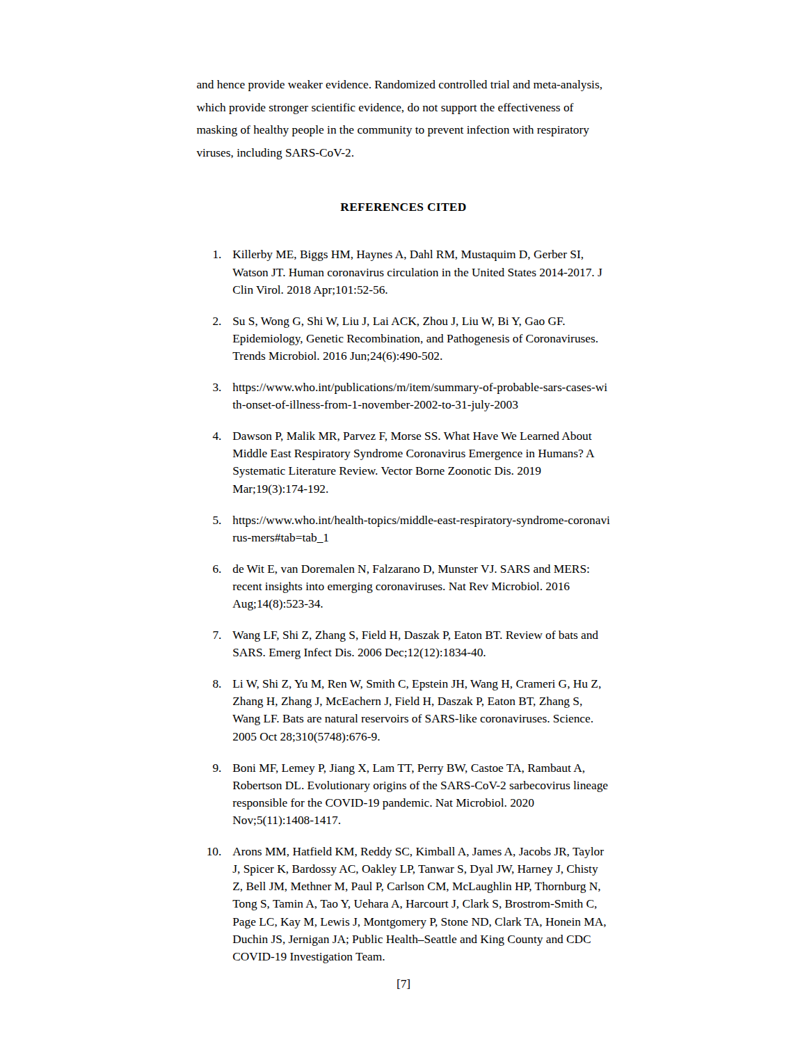and hence provide weaker evidence. Randomized controlled trial and meta-analysis, which provide stronger scientific evidence, do not support the effectiveness of masking of healthy people in the community to prevent infection with respiratory viruses, including SARS-CoV-2.
REFERENCES CITED
Killerby ME, Biggs HM, Haynes A, Dahl RM, Mustaquim D, Gerber SI, Watson JT. Human coronavirus circulation in the United States 2014-2017. J Clin Virol. 2018 Apr;101:52-56.
Su S, Wong G, Shi W, Liu J, Lai ACK, Zhou J, Liu W, Bi Y, Gao GF. Epidemiology, Genetic Recombination, and Pathogenesis of Coronaviruses. Trends Microbiol. 2016 Jun;24(6):490-502.
https://www.who.int/publications/m/item/summary-of-probable-sars-cases-with-onset-of-illness-from-1-november-2002-to-31-july-2003
Dawson P, Malik MR, Parvez F, Morse SS. What Have We Learned About Middle East Respiratory Syndrome Coronavirus Emergence in Humans? A Systematic Literature Review. Vector Borne Zoonotic Dis. 2019 Mar;19(3):174-192.
https://www.who.int/health-topics/middle-east-respiratory-syndrome-coronavirus-mers#tab=tab_1
de Wit E, van Doremalen N, Falzarano D, Munster VJ. SARS and MERS: recent insights into emerging coronaviruses. Nat Rev Microbiol. 2016 Aug;14(8):523-34.
Wang LF, Shi Z, Zhang S, Field H, Daszak P, Eaton BT. Review of bats and SARS. Emerg Infect Dis. 2006 Dec;12(12):1834-40.
Li W, Shi Z, Yu M, Ren W, Smith C, Epstein JH, Wang H, Crameri G, Hu Z, Zhang H, Zhang J, McEachern J, Field H, Daszak P, Eaton BT, Zhang S, Wang LF. Bats are natural reservoirs of SARS-like coronaviruses. Science. 2005 Oct 28;310(5748):676-9.
Boni MF, Lemey P, Jiang X, Lam TT, Perry BW, Castoe TA, Rambaut A, Robertson DL. Evolutionary origins of the SARS-CoV-2 sarbecovirus lineage responsible for the COVID-19 pandemic. Nat Microbiol. 2020 Nov;5(11):1408-1417.
Arons MM, Hatfield KM, Reddy SC, Kimball A, James A, Jacobs JR, Taylor J, Spicer K, Bardossy AC, Oakley LP, Tanwar S, Dyal JW, Harney J, Chisty Z, Bell JM, Methner M, Paul P, Carlson CM, McLaughlin HP, Thornburg N, Tong S, Tamin A, Tao Y, Uehara A, Harcourt J, Clark S, Brostrom-Smith C, Page LC, Kay M, Lewis J, Montgomery P, Stone ND, Clark TA, Honein MA, Duchin JS, Jernigan JA; Public Health–Seattle and King County and CDC COVID-19 Investigation Team.
[7]